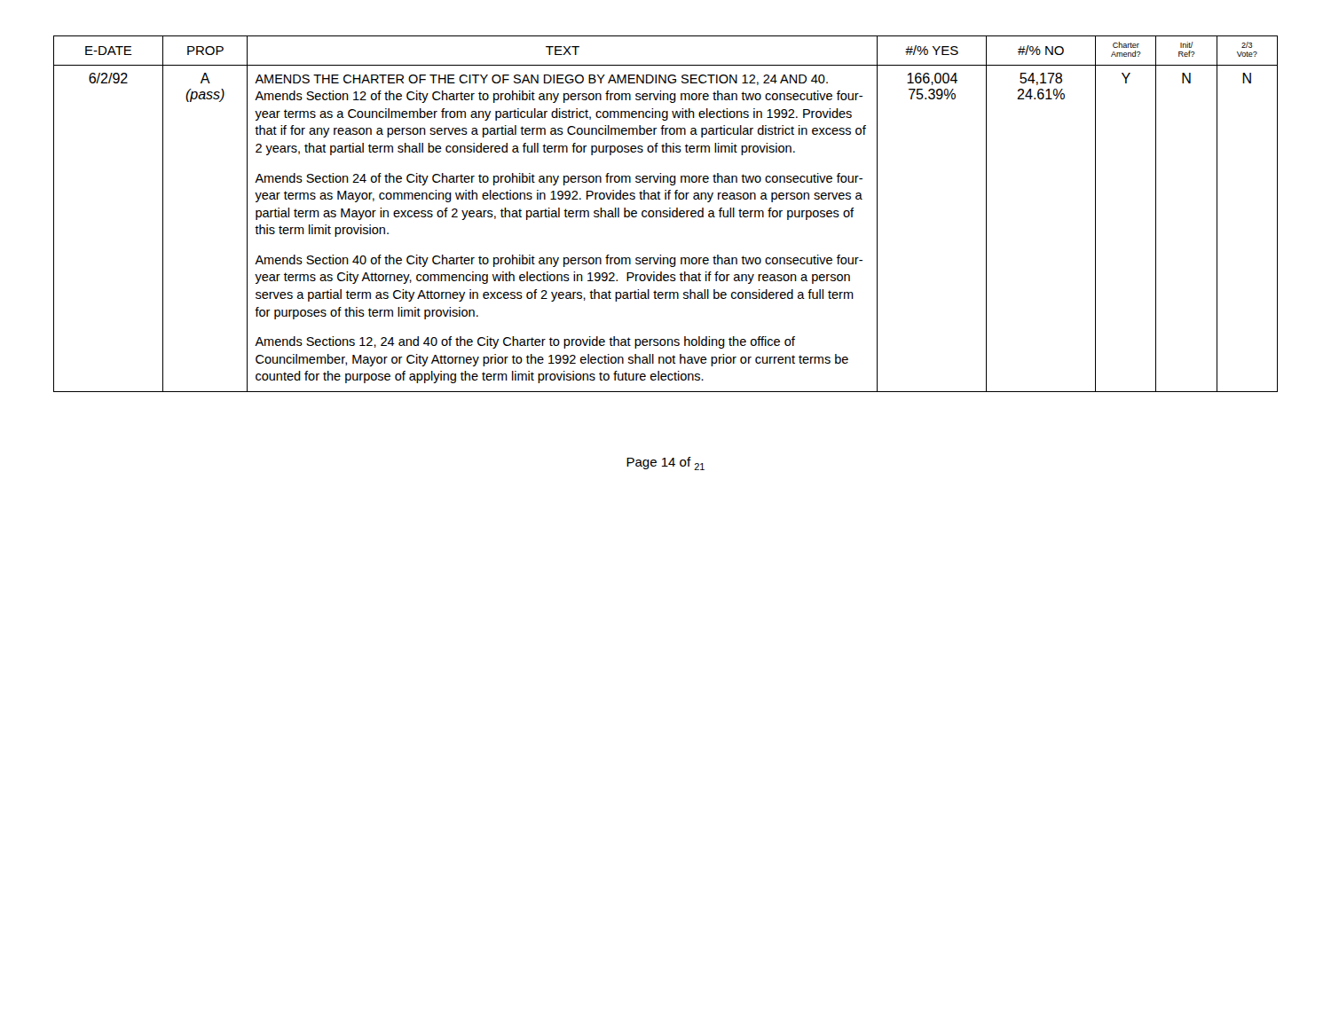| E-DATE | PROP | TEXT | #/% YES | #/% NO | Charter Amend? | Init/ Ref? | 2/3 Vote? |
| --- | --- | --- | --- | --- | --- | --- | --- |
| 6/2/92 | A (pass) | AMENDS THE CHARTER OF THE CITY OF SAN DIEGO BY AMENDING SECTION 12, 24 AND 40. Amends Section 12 of the City Charter to prohibit any person from serving more than two consecutive four-year terms as a Councilmember from any particular district, commencing with elections in 1992. Provides that if for any reason a person serves a partial term as Councilmember from a particular district in excess of 2 years, that partial term shall be considered a full term for purposes of this term limit provision. Amends Section 24 of the City Charter to prohibit any person from serving more than two consecutive four-year terms as Mayor, commencing with elections in 1992. Provides that if for any reason a person serves a partial term as Mayor in excess of 2 years, that partial term shall be considered a full term for purposes of this term limit provision. Amends Section 40 of the City Charter to prohibit any person from serving more than two consecutive four-year terms as City Attorney, commencing with elections in 1992. Provides that if for any reason a person serves a partial term as City Attorney in excess of 2 years, that partial term shall be considered a full term for purposes of this term limit provision. Amends Sections 12, 24 and 40 of the City Charter to provide that persons holding the office of Councilmember, Mayor or City Attorney prior to the 1992 election shall not have prior or current terms be counted for the purpose of applying the term limit provisions to future elections. | 166,004 75.39% | 54,178 24.61% | Y | N | N |
Page 14 of 21